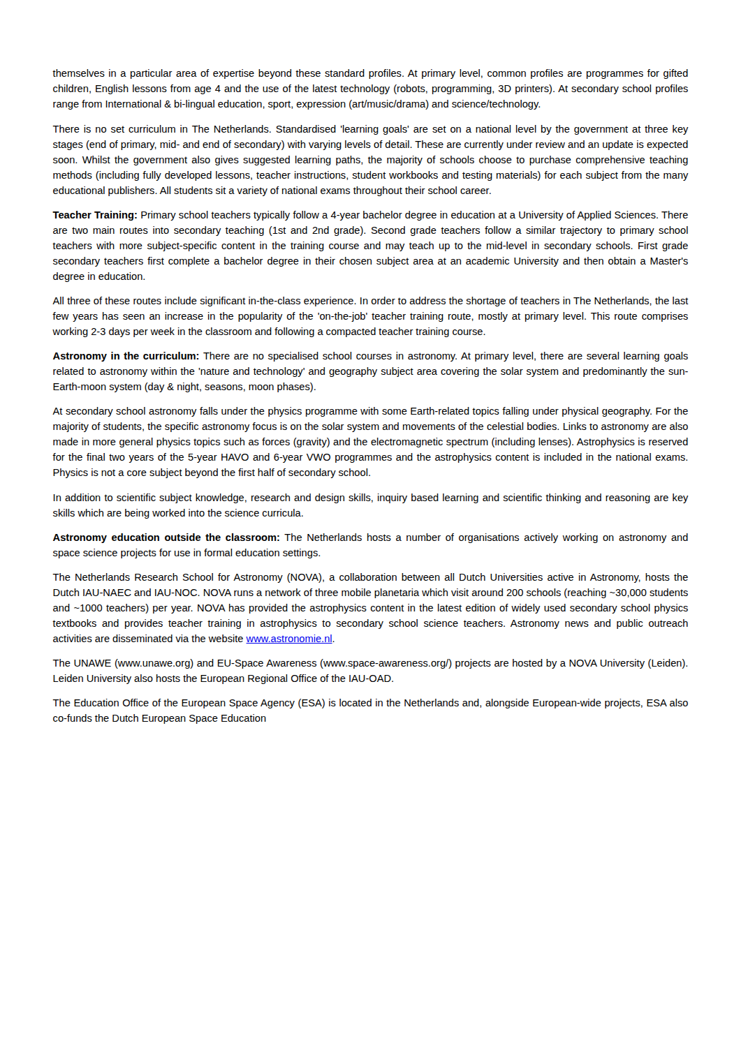themselves in a particular area of expertise beyond these standard profiles. At primary level, common profiles are programmes for gifted children, English lessons from age 4 and the use of the latest technology (robots, programming, 3D printers). At secondary school profiles range from International & bi-lingual education, sport, expression (art/music/drama) and science/technology.
There is no set curriculum in The Netherlands. Standardised 'learning goals' are set on a national level by the government at three key stages (end of primary, mid- and end of secondary) with varying levels of detail. These are currently under review and an update is expected soon. Whilst the government also gives suggested learning paths, the majority of schools choose to purchase comprehensive teaching methods (including fully developed lessons, teacher instructions, student workbooks and testing materials) for each subject from the many educational publishers. All students sit a variety of national exams throughout their school career.
Teacher Training: Primary school teachers typically follow a 4-year bachelor degree in education at a University of Applied Sciences. There are two main routes into secondary teaching (1st and 2nd grade). Second grade teachers follow a similar trajectory to primary school teachers with more subject-specific content in the training course and may teach up to the mid-level in secondary schools. First grade secondary teachers first complete a bachelor degree in their chosen subject area at an academic University and then obtain a Master's degree in education.
All three of these routes include significant in-the-class experience. In order to address the shortage of teachers in The Netherlands, the last few years has seen an increase in the popularity of the 'on-the-job' teacher training route, mostly at primary level. This route comprises working 2-3 days per week in the classroom and following a compacted teacher training course.
Astronomy in the curriculum: There are no specialised school courses in astronomy. At primary level, there are several learning goals related to astronomy within the 'nature and technology' and geography subject area covering the solar system and predominantly the sun-Earth-moon system (day & night, seasons, moon phases).
At secondary school astronomy falls under the physics programme with some Earth-related topics falling under physical geography. For the majority of students, the specific astronomy focus is on the solar system and movements of the celestial bodies. Links to astronomy are also made in more general physics topics such as forces (gravity) and the electromagnetic spectrum (including lenses). Astrophysics is reserved for the final two years of the 5-year HAVO and 6-year VWO programmes and the astrophysics content is included in the national exams. Physics is not a core subject beyond the first half of secondary school.
In addition to scientific subject knowledge, research and design skills, inquiry based learning and scientific thinking and reasoning are key skills which are being worked into the science curricula.
Astronomy education outside the classroom: The Netherlands hosts a number of organisations actively working on astronomy and space science projects for use in formal education settings.
The Netherlands Research School for Astronomy (NOVA), a collaboration between all Dutch Universities active in Astronomy, hosts the Dutch IAU-NAEC and IAU-NOC. NOVA runs a network of three mobile planetaria which visit around 200 schools (reaching ~30,000 students and ~1000 teachers) per year. NOVA has provided the astrophysics content in the latest edition of widely used secondary school physics textbooks and provides teacher training in astrophysics to secondary school science teachers. Astronomy news and public outreach activities are disseminated via the website www.astronomie.nl.
The UNAWE (www.unawe.org) and EU-Space Awareness (www.space-awareness.org/) projects are hosted by a NOVA University (Leiden). Leiden University also hosts the European Regional Office of the IAU-OAD.
The Education Office of the European Space Agency (ESA) is located in the Netherlands and, alongside European-wide projects, ESA also co-funds the Dutch European Space Education